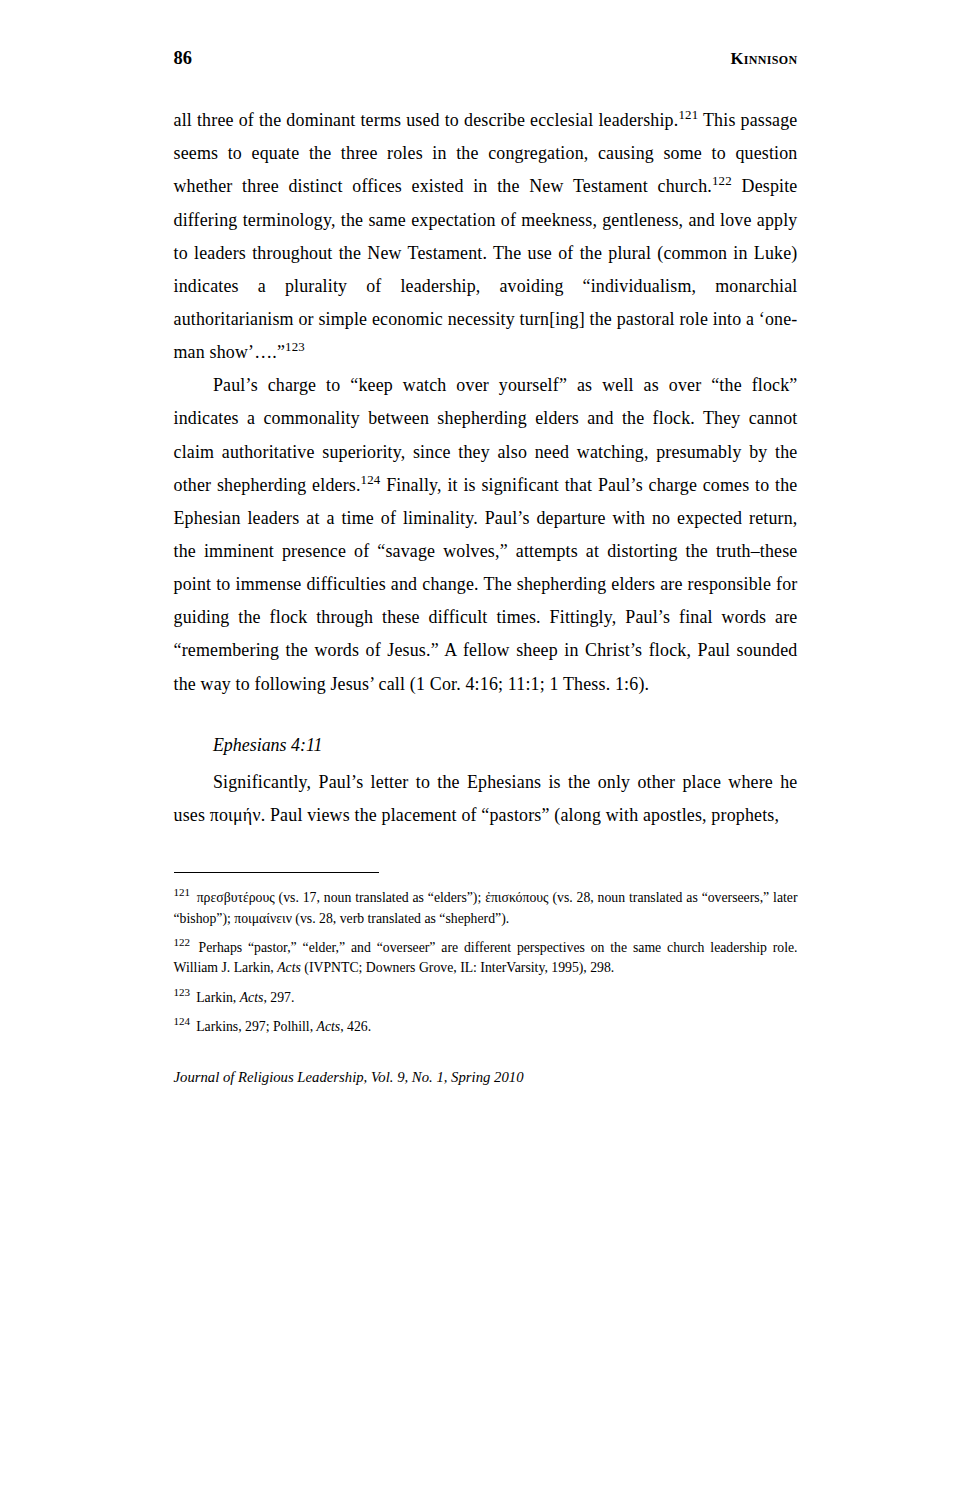86 Kinnison
all three of the dominant terms used to describe ecclesial leadership.121 This passage seems to equate the three roles in the congregation, causing some to question whether three distinct offices existed in the New Testament church.122 Despite differing terminology, the same expectation of meekness, gentleness, and love apply to leaders throughout the New Testament. The use of the plural (common in Luke) indicates a plurality of leadership, avoiding “individualism, monarchial authoritarianism or simple economic necessity turn[ing] the pastoral role into a ‘one-man show’….”123
Paul’s charge to “keep watch over yourself” as well as over “the flock” indicates a commonality between shepherding elders and the flock. They cannot claim authoritative superiority, since they also need watching, presumably by the other shepherding elders.124 Finally, it is significant that Paul’s charge comes to the Ephesian leaders at a time of liminality. Paul’s departure with no expected return, the imminent presence of “savage wolves,” attempts at distorting the truth–these point to immense difficulties and change. The shepherding elders are responsible for guiding the flock through these difficult times. Fittingly, Paul’s final words are “remembering the words of Jesus.” A fellow sheep in Christ’s flock, Paul sounded the way to following Jesus’ call (1 Cor. 4:16; 11:1; 1 Thess. 1:6).
Ephesians 4:11
Significantly, Paul’s letter to the Ephesians is the only other place where he uses ποιμήν. Paul views the placement of “pastors” (along with apostles, prophets,
121 πρεσβυτέρους (vs. 17, noun translated as “elders”); ἐπισκόπους (vs. 28, noun translated as “overseers,” later “bishop”); ποιμαίνειν (vs. 28, verb translated as “shepherd”).
122 Perhaps “pastor,” “elder,” and “overseer” are different perspectives on the same church leadership role. William J. Larkin, Acts (IVPNTC; Downers Grove, IL: InterVarsity, 1995), 298.
123 Larkin, Acts, 297.
124 Larkins, 297; Polhill, Acts, 426.
Journal of Religious Leadership, Vol. 9, No. 1, Spring 2010